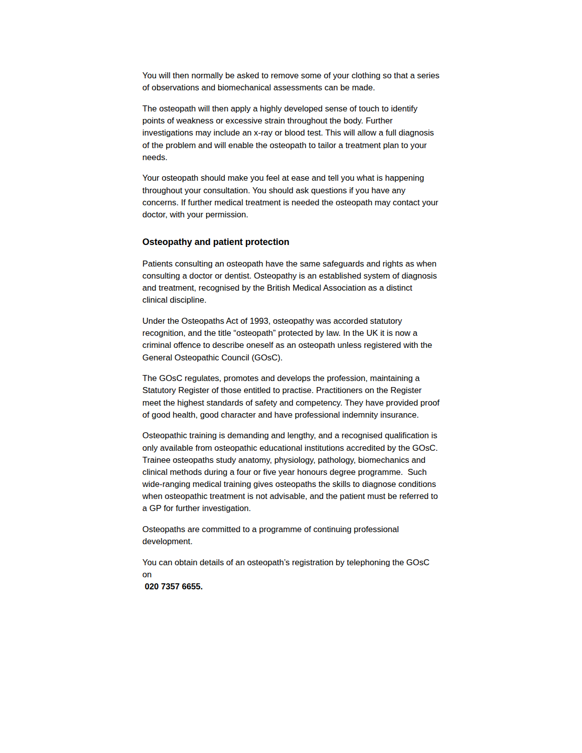You will then normally be asked to remove some of your clothing so that a series of observations and biomechanical assessments can be made.
The osteopath will then apply a highly developed sense of touch to identify points of weakness or excessive strain throughout the body. Further investigations may include an x-ray or blood test. This will allow a full diagnosis of the problem and will enable the osteopath to tailor a treatment plan to your needs.
Your osteopath should make you feel at ease and tell you what is happening throughout your consultation. You should ask questions if you have any concerns. If further medical treatment is needed the osteopath may contact your doctor, with your permission.
Osteopathy and patient protection
Patients consulting an osteopath have the same safeguards and rights as when consulting a doctor or dentist. Osteopathy is an established system of diagnosis and treatment, recognised by the British Medical Association as a distinct clinical discipline.
Under the Osteopaths Act of 1993, osteopathy was accorded statutory recognition, and the title “osteopath” protected by law. In the UK it is now a criminal offence to describe oneself as an osteopath unless registered with the General Osteopathic Council (GOsC).
The GOsC regulates, promotes and develops the profession, maintaining a Statutory Register of those entitled to practise. Practitioners on the Register meet the highest standards of safety and competency. They have provided proof of good health, good character and have professional indemnity insurance.
Osteopathic training is demanding and lengthy, and a recognised qualification is only available from osteopathic educational institutions accredited by the GOsC. Trainee osteopaths study anatomy, physiology, pathology, biomechanics and clinical methods during a four or five year honours degree programme. Such wide-ranging medical training gives osteopaths the skills to diagnose conditions when osteopathic treatment is not advisable, and the patient must be referred to a GP for further investigation.
Osteopaths are committed to a programme of continuing professional development.
You can obtain details of an osteopath’s registration by telephoning the GOsC on
020 7357 6655.